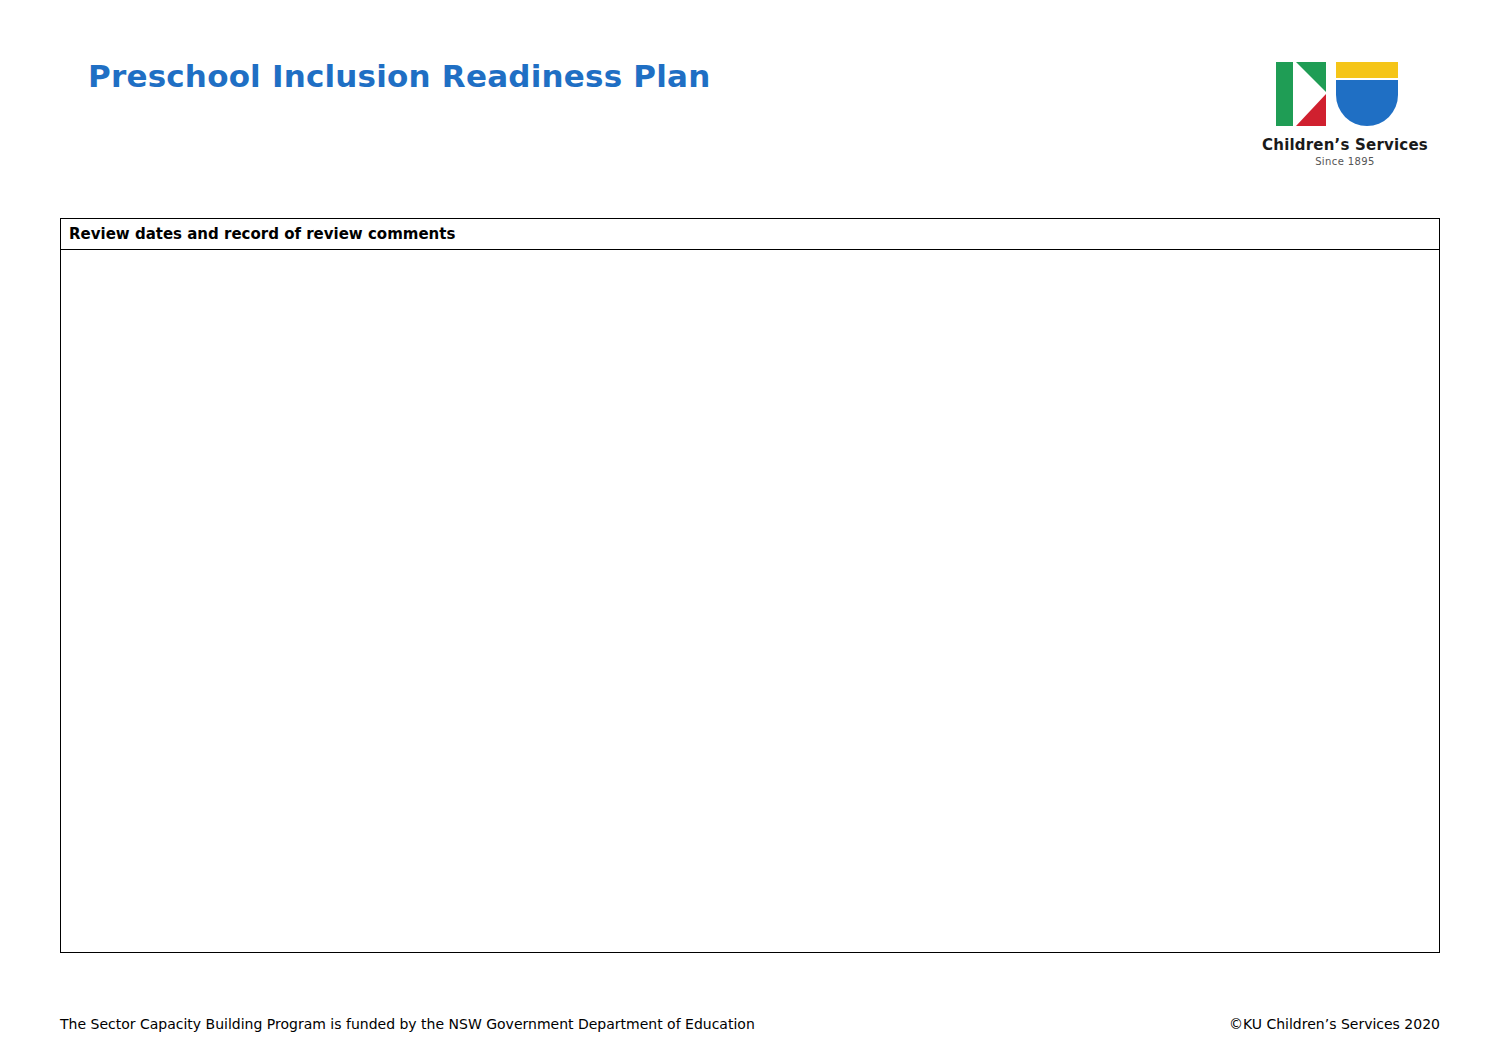Preschool Inclusion Readiness Plan
Children’s Services
Since 1895
| Review dates and record of review comments |
| --- |
The Sector Capacity Building Program is funded by the NSW Government Department of Education ©KU Children’s Services 2020